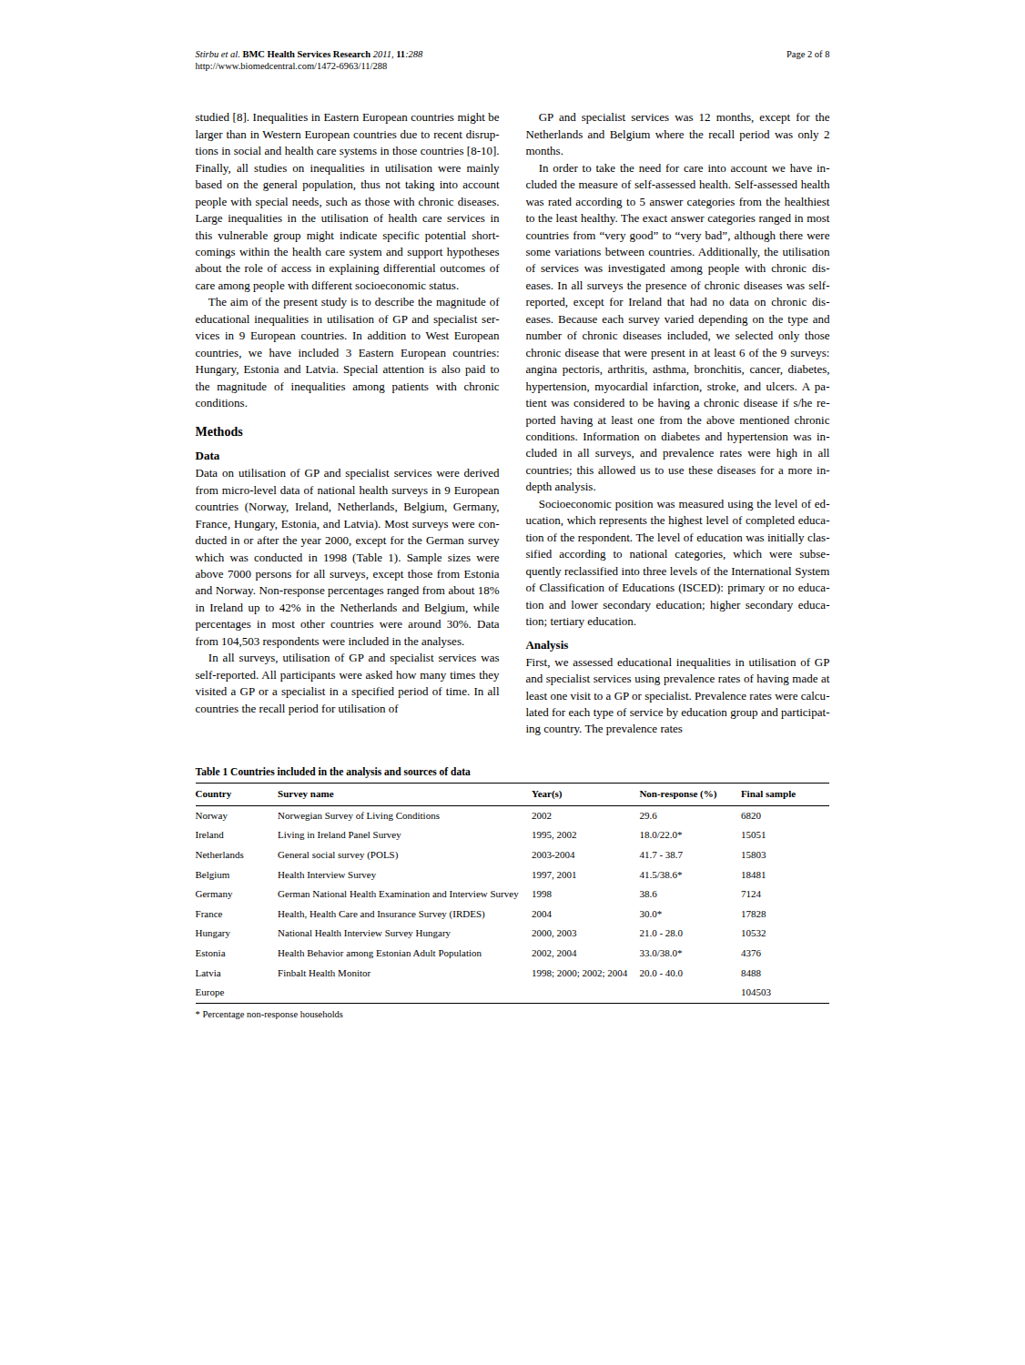Stirbu et al. BMC Health Services Research 2011, 11:288
http://www.biomedcentral.com/1472-6963/11/288
Page 2 of 8
studied [8]. Inequalities in Eastern European countries might be larger than in Western European countries due to recent disruptions in social and health care systems in those countries [8-10]. Finally, all studies on inequalities in utilisation were mainly based on the general population, thus not taking into account people with special needs, such as those with chronic diseases. Large inequalities in the utilisation of health care services in this vulnerable group might indicate specific potential shortcomings within the health care system and support hypotheses about the role of access in explaining differential outcomes of care among people with different socioeconomic status.
The aim of the present study is to describe the magnitude of educational inequalities in utilisation of GP and specialist services in 9 European countries. In addition to West European countries, we have included 3 Eastern European countries: Hungary, Estonia and Latvia. Special attention is also paid to the magnitude of inequalities among patients with chronic conditions.
Methods
Data
Data on utilisation of GP and specialist services were derived from micro-level data of national health surveys in 9 European countries (Norway, Ireland, Netherlands, Belgium, Germany, France, Hungary, Estonia, and Latvia). Most surveys were conducted in or after the year 2000, except for the German survey which was conducted in 1998 (Table 1). Sample sizes were above 7000 persons for all surveys, except those from Estonia and Norway. Non-response percentages ranged from about 18% in Ireland up to 42% in the Netherlands and Belgium, while percentages in most other countries were around 30%. Data from 104,503 respondents were included in the analyses.
In all surveys, utilisation of GP and specialist services was self-reported. All participants were asked how many times they visited a GP or a specialist in a specified period of time. In all countries the recall period for utilisation of
GP and specialist services was 12 months, except for the Netherlands and Belgium where the recall period was only 2 months.
In order to take the need for care into account we have included the measure of self-assessed health. Self-assessed health was rated according to 5 answer categories from the healthiest to the least healthy. The exact answer categories ranged in most countries from “very good” to “very bad”, although there were some variations between countries. Additionally, the utilisation of services was investigated among people with chronic diseases. In all surveys the presence of chronic diseases was self-reported, except for Ireland that had no data on chronic diseases. Because each survey varied depending on the type and number of chronic diseases included, we selected only those chronic disease that were present in at least 6 of the 9 surveys: angina pectoris, arthritis, asthma, bronchitis, cancer, diabetes, hypertension, myocardial infarction, stroke, and ulcers. A patient was considered to be having a chronic disease if s/he reported having at least one from the above mentioned chronic conditions. Information on diabetes and hypertension was included in all surveys, and prevalence rates were high in all countries; this allowed us to use these diseases for a more in-depth analysis.
Socioeconomic position was measured using the level of education, which represents the highest level of completed education of the respondent. The level of education was initially classified according to national categories, which were subsequently reclassified into three levels of the International System of Classification of Educations (ISCED): primary or no education and lower secondary education; higher secondary education; tertiary education.
Analysis
First, we assessed educational inequalities in utilisation of GP and specialist services using prevalence rates of having made at least one visit to a GP or specialist. Prevalence rates were calculated for each type of service by education group and participating country. The prevalence rates
Table 1 Countries included in the analysis and sources of data
| Country | Survey name | Year(s) | Non-response (%) | Final sample |
| --- | --- | --- | --- | --- |
| Norway | Norwegian Survey of Living Conditions | 2002 | 29.6 | 6820 |
| Ireland | Living in Ireland Panel Survey | 1995, 2002 | 18.0/22.0* | 15051 |
| Netherlands | General social survey (POLS) | 2003-2004 | 41.7 - 38.7 | 15803 |
| Belgium | Health Interview Survey | 1997, 2001 | 41.5/38.6* | 18481 |
| Germany | German National Health Examination and Interview Survey | 1998 | 38.6 | 7124 |
| France | Health, Health Care and Insurance Survey (IRDES) | 2004 | 30.0* | 17828 |
| Hungary | National Health Interview Survey Hungary | 2000, 2003 | 21.0 - 28.0 | 10532 |
| Estonia | Health Behavior among Estonian Adult Population | 2002, 2004 | 33.0/38.0* | 4376 |
| Latvia | Finbalt Health Monitor | 1998; 2000; 2002; 2004 | 20.0 - 40.0 | 8488 |
| Europe | | | | 104503 |
* Percentage non-response households